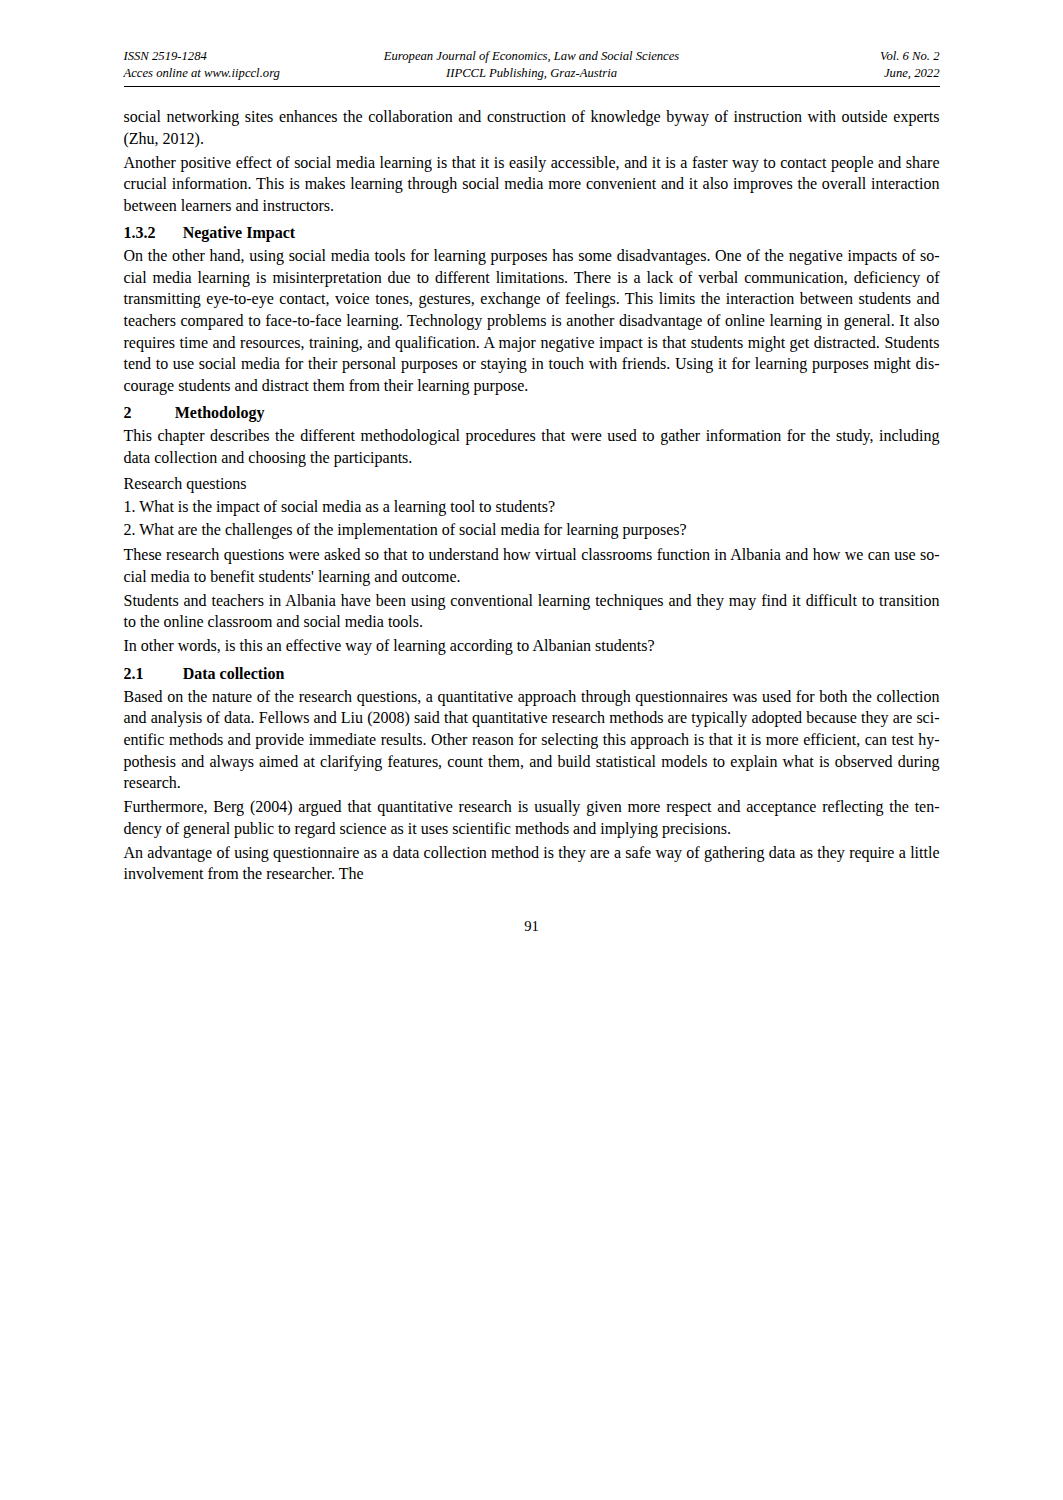ISSN 2519-1284
Acces online at www.iipccl.org
European Journal of Economics, Law and Social Sciences
IIPCCL Publishing, Graz-Austria
Vol. 6 No. 2
June, 2022
social networking sites enhances the collaboration and construction of knowledge byway of instruction with outside experts (Zhu, 2012).
Another positive effect of social media learning is that it is easily accessible, and it is a faster way to contact people and share crucial information. This is makes learning through social media more convenient and it also improves the overall interaction between learners and instructors.
1.3.2 Negative Impact
On the other hand, using social media tools for learning purposes has some disadvantages. One of the negative impacts of social media learning is misinterpretation due to different limitations. There is a lack of verbal communication, deficiency of transmitting eye-to-eye contact, voice tones, gestures, exchange of feelings. This limits the interaction between students and teachers compared to face-to-face learning. Technology problems is another disadvantage of online learning in general. It also requires time and resources, training, and qualification. A major negative impact is that students might get distracted. Students tend to use social media for their personal purposes or staying in touch with friends. Using it for learning purposes might discourage students and distract them from their learning purpose.
2 Methodology
This chapter describes the different methodological procedures that were used to gather information for the study, including data collection and choosing the participants.
Research questions
1. What is the impact of social media as a learning tool to students?
2. What are the challenges of the implementation of social media for learning purposes?
These research questions were asked so that to understand how virtual classrooms function in Albania and how we can use social media to benefit students' learning and outcome.
Students and teachers in Albania have been using conventional learning techniques and they may find it difficult to transition to the online classroom and social media tools.
In other words, is this an effective way of learning according to Albanian students?
2.1 Data collection
Based on the nature of the research questions, a quantitative approach through questionnaires was used for both the collection and analysis of data. Fellows and Liu (2008) said that quantitative research methods are typically adopted because they are scientific methods and provide immediate results. Other reason for selecting this approach is that it is more efficient, can test hypothesis and always aimed at clarifying features, count them, and build statistical models to explain what is observed during research.
Furthermore, Berg (2004) argued that quantitative research is usually given more respect and acceptance reflecting the tendency of general public to regard science as it uses scientific methods and implying precisions.
An advantage of using questionnaire as a data collection method is they are a safe way of gathering data as they require a little involvement from the researcher. The
91